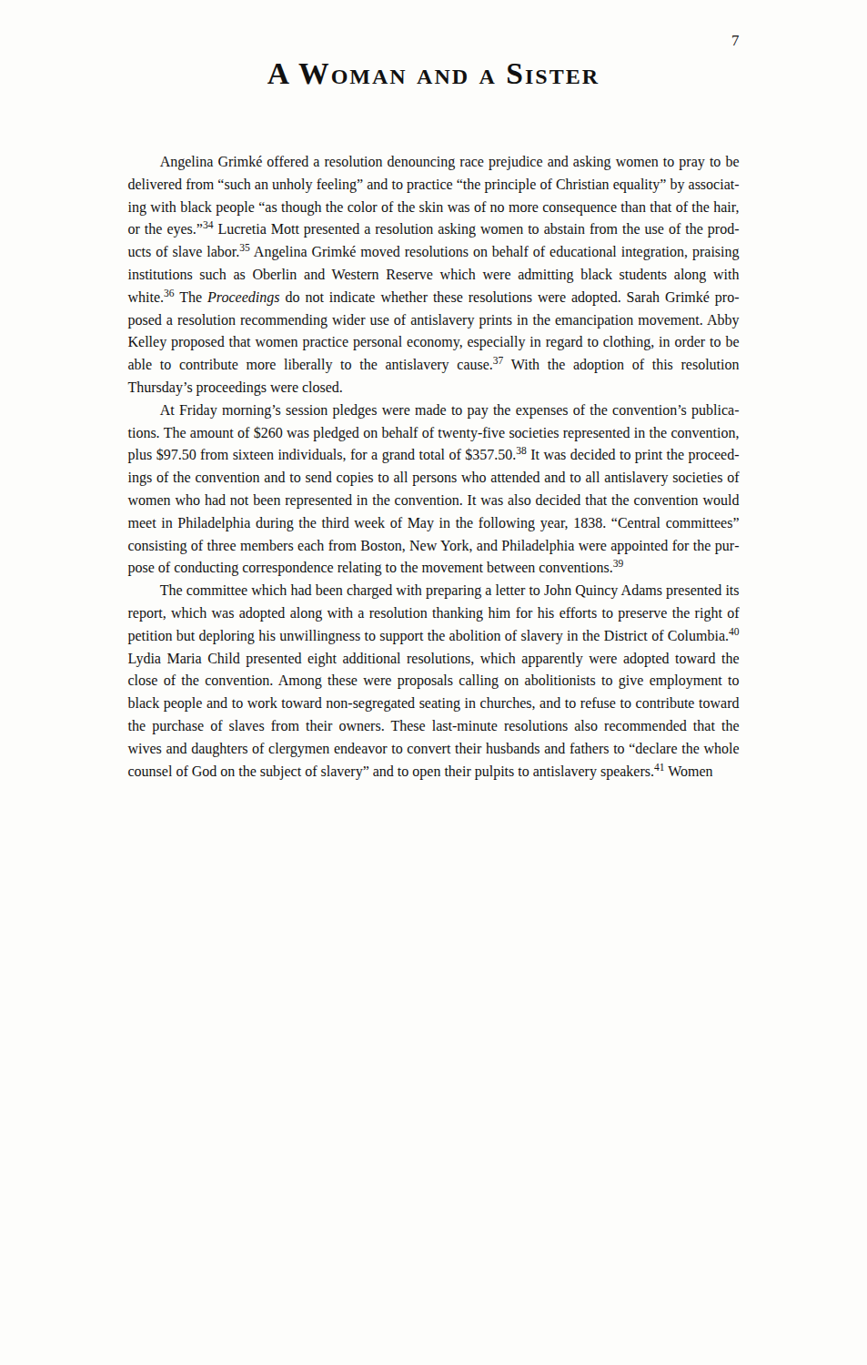A Woman and a Sister
7
Angelina Grimké offered a resolution denouncing race prejudice and asking women to pray to be delivered from “such an unholy feeling” and to practice “the principle of Christian equality” by associating with black people “as though the color of the skin was of no more consequence than that of the hair, or the eyes.”34 Lucretia Mott presented a resolution asking women to abstain from the use of the products of slave labor.35 Angelina Grimké moved resolutions on behalf of educational integration, praising institutions such as Oberlin and Western Reserve which were admitting black students along with white.36 The Proceedings do not indicate whether these resolutions were adopted. Sarah Grimké proposed a resolution recommending wider use of antislavery prints in the emancipation movement. Abby Kelley proposed that women practice personal economy, especially in regard to clothing, in order to be able to contribute more liberally to the antislavery cause.37 With the adoption of this resolution Thursday’s proceedings were closed.
At Friday morning’s session pledges were made to pay the expenses of the convention’s publications. The amount of $260 was pledged on behalf of twenty-five societies represented in the convention, plus $97.50 from sixteen individuals, for a grand total of $357.50.38 It was decided to print the proceedings of the convention and to send copies to all persons who attended and to all antislavery societies of women who had not been represented in the convention. It was also decided that the convention would meet in Philadelphia during the third week of May in the following year, 1838. “Central committees” consisting of three members each from Boston, New York, and Philadelphia were appointed for the purpose of conducting correspondence relating to the movement between conventions.39
The committee which had been charged with preparing a letter to John Quincy Adams presented its report, which was adopted along with a resolution thanking him for his efforts to preserve the right of petition but deploring his unwillingness to support the abolition of slavery in the District of Columbia.40 Lydia Maria Child presented eight additional resolutions, which apparently were adopted toward the close of the convention. Among these were proposals calling on abolitionists to give employment to black people and to work toward non-segregated seating in churches, and to refuse to contribute toward the purchase of slaves from their owners. These last-minute resolutions also recommended that the wives and daughters of clergymen endeavor to convert their husbands and fathers to “declare the whole counsel of God on the subject of slavery” and to open their pulpits to antislavery speakers.41 Women